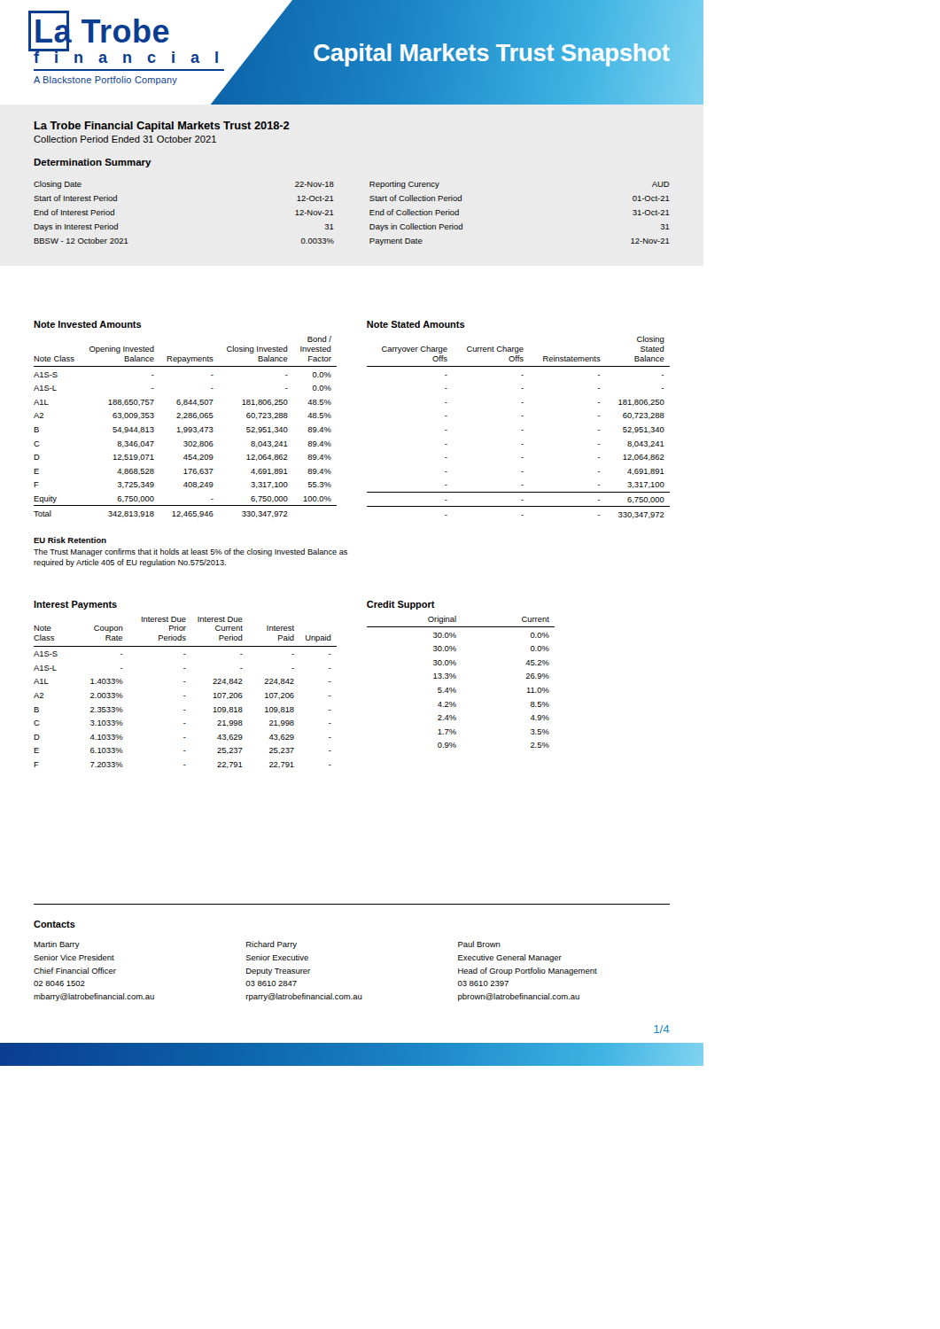La Trobe
f i n a n c i a l
A Blackstone Portfolio Company
Capital Markets Trust Snapshot
La Trobe Financial Capital Markets Trust 2018-2
Collection Period Ended 31 October 2021
Determination Summary
| Closing Date | 22-Nov-18 |
| Start of Interest Period | 12-Oct-21 |
| End of Interest Period | 12-Nov-21 |
| Days in Interest Period | 31 |
| BBSW - 12 October 2021 | 0.0033% |
| Reporting Curency | AUD |
| Start of Collection Period | 01-Oct-21 |
| End of Collection Period | 31-Oct-21 |
| Days in Collection Period | 31 |
| Payment Date | 12-Nov-21 |
Note Invested Amounts
| Note Class | Opening Invested Balance | Repayments | Closing Invested Balance | Bond / Invested Factor |
| --- | --- | --- | --- | --- |
| A1S-S | - | - | - | 0.0% |
| A1S-L | - | - | - | 0.0% |
| A1L | 188,650,757 | 6,844,507 | 181,806,250 | 48.5% |
| A2 | 63,009,353 | 2,286,065 | 60,723,288 | 48.5% |
| B | 54,944,813 | 1,993,473 | 52,951,340 | 89.4% |
| C | 8,346,047 | 302,806 | 8,043,241 | 89.4% |
| D | 12,519,071 | 454,209 | 12,064,862 | 89.4% |
| E | 4,868,528 | 176,637 | 4,691,891 | 89.4% |
| F | 3,725,349 | 408,249 | 3,317,100 | 55.3% |
| Equity | 6,750,000 | - | 6,750,000 | 100.0% |
| Total | 342,813,918 | 12,465,946 | 330,347,972 | |
Note Stated Amounts
| Carryover Charge Offs | Current Charge Offs | Reinstatements | Closing Stated Balance |
| --- | --- | --- | --- |
| - | - | - | - |
| - | - | - | - |
| - | - | - | 181,806,250 |
| - | - | - | 60,723,288 |
| - | - | - | 52,951,340 |
| - | - | - | 8,043,241 |
| - | - | - | 12,064,862 |
| - | - | - | 4,691,891 |
| - | - | - | 3,317,100 |
| - | - | - | 6,750,000 |
| - | - | - | 330,347,972 |
EU Risk Retention
The Trust Manager confirms that it holds at least 5% of the closing Invested Balance as
required by Article 405 of EU regulation No.575/2013.
Interest Payments
| Note Class | Coupon Rate | Interest Due Prior Periods | Interest Due Current Period | Interest Paid | Unpaid |
| --- | --- | --- | --- | --- | --- |
| A1S-S | - | - | - | - | - |
| A1S-L | - | - | - | - | - |
| A1L | 1.4033% | - | 224,842 | 224,842 | - |
| A2 | 2.0033% | - | 107,206 | 107,206 | - |
| B | 2.3533% | - | 109,818 | 109,818 | - |
| C | 3.1033% | - | 21,998 | 21,998 | - |
| D | 4.1033% | - | 43,629 | 43,629 | - |
| E | 6.1033% | - | 25,237 | 25,237 | - |
| F | 7.2033% | - | 22,791 | 22,791 | - |
Credit Support
| Original | Current |
| --- | --- |
| 30.0% | 0.0% |
| 30.0% | 0.0% |
| 30.0% | 45.2% |
| 13.3% | 26.9% |
| 5.4% | 11.0% |
| 4.2% | 8.5% |
| 2.4% | 4.9% |
| 1.7% | 3.5% |
| 0.9% | 2.5% |
Contacts
Martin Barry
Senior Vice President
Chief Financial Officer
02 8046 1502
mbarry@latrobefinancial.com.au
Richard Parry
Senior Executive
Deputy Treasurer
03 8610 2847
rparry@latrobefinancial.com.au
Paul Brown
Executive General Manager
Head of Group Portfolio Management
03 8610 2397
pbrown@latrobefinancial.com.au
1/4